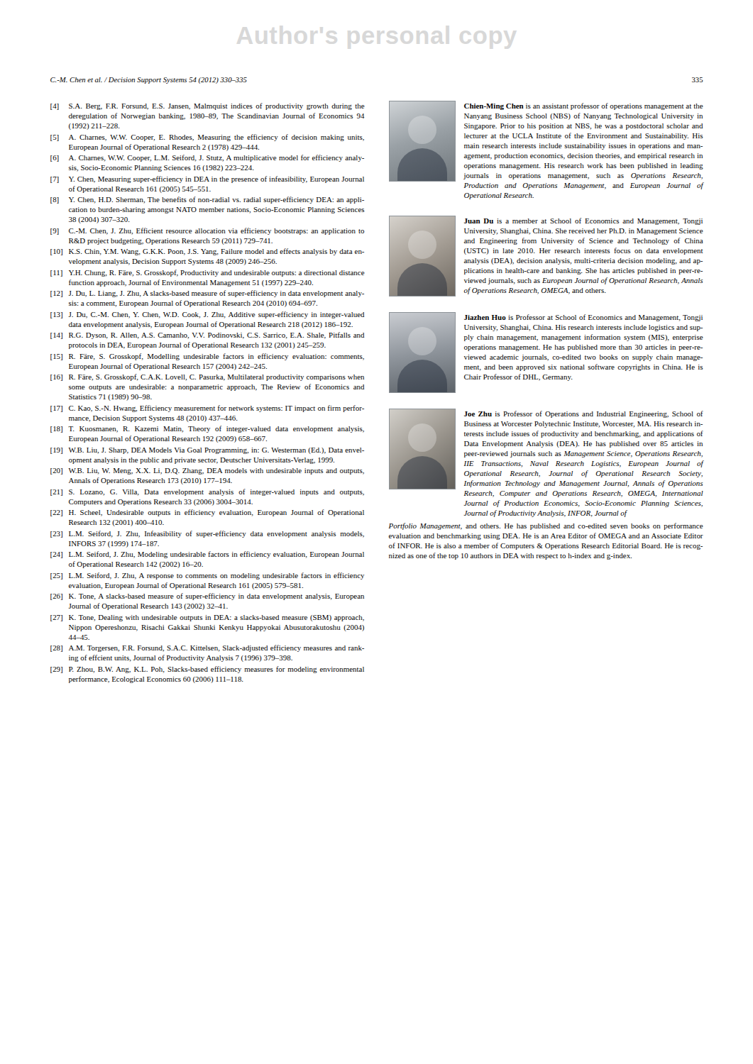Author's personal copy
C.-M. Chen et al. / Decision Support Systems 54 (2012) 330–335 335
S.A. Berg, F.R. Forsund, E.S. Jansen, Malmquist indices of productivity growth during the deregulation of Norwegian banking, 1980–89, The Scandinavian Journal of Economics 94 (1992) 211–228.
A. Charnes, W.W. Cooper, E. Rhodes, Measuring the efficiency of decision making units, European Journal of Operational Research 2 (1978) 429–444.
A. Charnes, W.W. Cooper, L.M. Seiford, J. Stutz, A multiplicative model for efficiency analysis, Socio-Economic Planning Sciences 16 (1982) 223–224.
Y. Chen, Measuring super-efficiency in DEA in the presence of infeasibility, European Journal of Operational Research 161 (2005) 545–551.
Y. Chen, H.D. Sherman, The benefits of non-radial vs. radial super-efficiency DEA: an application to burden-sharing amongst NATO member nations, Socio-Economic Planning Sciences 38 (2004) 307–320.
C.-M. Chen, J. Zhu, Efficient resource allocation via efficiency bootstraps: an application to R&D project budgeting, Operations Research 59 (2011) 729–741.
K.S. Chin, Y.M. Wang, G.K.K. Poon, J.S. Yang, Failure model and effects analysis by data envelopment analysis, Decision Support Systems 48 (2009) 246–256.
Y.H. Chung, R. Färe, S. Grosskopf, Productivity and undesirable outputs: a directional distance function approach, Journal of Environmental Management 51 (1997) 229–240.
J. Du, L. Liang, J. Zhu, A slacks-based measure of super-efficiency in data envelopment analysis: a comment, European Journal of Operational Research 204 (2010) 694–697.
J. Du, C.-M. Chen, Y. Chen, W.D. Cook, J. Zhu, Additive super-efficiency in integer-valued data envelopment analysis, European Journal of Operational Research 218 (2012) 186–192.
R.G. Dyson, R. Allen, A.S. Camanho, V.V. Podinovski, C.S. Sarrico, E.A. Shale, Pitfalls and protocols in DEA, European Journal of Operational Research 132 (2001) 245–259.
R. Färe, S. Grosskopf, Modelling undesirable factors in efficiency evaluation: comments, European Journal of Operational Research 157 (2004) 242–245.
R. Färe, S. Grosskopf, C.A.K. Lovell, C. Pasurka, Multilateral productivity comparisons when some outputs are undesirable: a nonparametric approach, The Review of Economics and Statistics 71 (1989) 90–98.
C. Kao, S.-N. Hwang, Efficiency measurement for network systems: IT impact on firm performance, Decision Support Systems 48 (2010) 437–446.
T. Kuosmanen, R. Kazemi Matin, Theory of integer-valued data envelopment analysis, European Journal of Operational Research 192 (2009) 658–667.
W.B. Liu, J. Sharp, DEA Models Via Goal Programming, in: G. Westerman (Ed.), Data envelopment analysis in the public and private sector, Deutscher Universitats-Verlag, 1999.
W.B. Liu, W. Meng, X.X. Li, D.Q. Zhang, DEA models with undesirable inputs and outputs, Annals of Operations Research 173 (2010) 177–194.
S. Lozano, G. Villa, Data envelopment analysis of integer-valued inputs and outputs, Computers and Operations Research 33 (2006) 3004–3014.
H. Scheel, Undesirable outputs in efficiency evaluation, European Journal of Operational Research 132 (2001) 400–410.
L.M. Seiford, J. Zhu, Infeasibility of super-efficiency data envelopment analysis models, INFORS 37 (1999) 174–187.
L.M. Seiford, J. Zhu, Modeling undesirable factors in efficiency evaluation, European Journal of Operational Research 142 (2002) 16–20.
L.M. Seiford, J. Zhu, A response to comments on modeling undesirable factors in efficiency evaluation, European Journal of Operational Research 161 (2005) 579–581.
K. Tone, A slacks-based measure of super-efficiency in data envelopment analysis, European Journal of Operational Research 143 (2002) 32–41.
K. Tone, Dealing with undesirable outputs in DEA: a slacks-based measure (SBM) approach, Nippon Opereshonzu, Risachi Gakkai Shunki Kenkyu Happyokai Abusutorakutoshu (2004) 44–45.
A.M. Torgersen, F.R. Forsund, S.A.C. Kittelsen, Slack-adjusted efficiency measures and ranking of effcient units, Journal of Productivity Analysis 7 (1996) 379–398.
P. Zhou, B.W. Ang, K.L. Poh, Slacks-based efficiency measures for modeling environmental performance, Ecological Economics 60 (2006) 111–118.
Chien-Ming Chen is an assistant professor of operations management at the Nanyang Business School (NBS) of Nanyang Technological University in Singapore. Prior to his position at NBS, he was a postdoctoral scholar and lecturer at the UCLA Institute of the Environment and Sustainability. His main research interests include sustainability issues in operations and management, production economics, decision theories, and empirical research in operations management. His research work has been published in leading journals in operations management, such as Operations Research, Production and Operations Management, and European Journal of Operational Research.
Juan Du is a member at School of Economics and Management, Tongji University, Shanghai, China. She received her Ph.D. in Management Science and Engineering from University of Science and Technology of China (USTC) in late 2010. Her research interests focus on data envelopment analysis (DEA), decision analysis, multi-criteria decision modeling, and applications in health-care and banking. She has articles published in peer-reviewed journals, such as European Journal of Operational Research, Annals of Operations Research, OMEGA, and others.
Jiazhen Huo is Professor at School of Economics and Management, Tongji University, Shanghai, China. His research interests include logistics and supply chain management, management information system (MIS), enterprise operations management. He has published more than 30 articles in peer-reviewed academic journals, co-edited two books on supply chain management, and been approved six national software copyrights in China. He is Chair Professor of DHL, Germany.
Joe Zhu is Professor of Operations and Industrial Engineering, School of Business at Worcester Polytechnic Institute, Worcester, MA. His research interests include issues of productivity and benchmarking, and applications of Data Envelopment Analysis (DEA). He has published over 85 articles in peer-reviewed journals such as Management Science, Operations Research, IIE Transactions, Naval Research Logistics, European Journal of Operational Research, Journal of Operational Research Society, Information Technology and Management Journal, Annals of Operations Research, Computer and Operations Research, OMEGA, International Journal of Production Economics, Socio-Economic Planning Sciences, Journal of Productivity Analysis, INFOR, Journal of
Portfolio Management, and others. He has published and co-edited seven books on performance evaluation and benchmarking using DEA. He is an Area Editor of OMEGA and an Associate Editor of INFOR. He is also a member of Computers & Operations Research Editorial Board. He is recognized as one of the top 10 authors in DEA with respect to h-index and g-index.